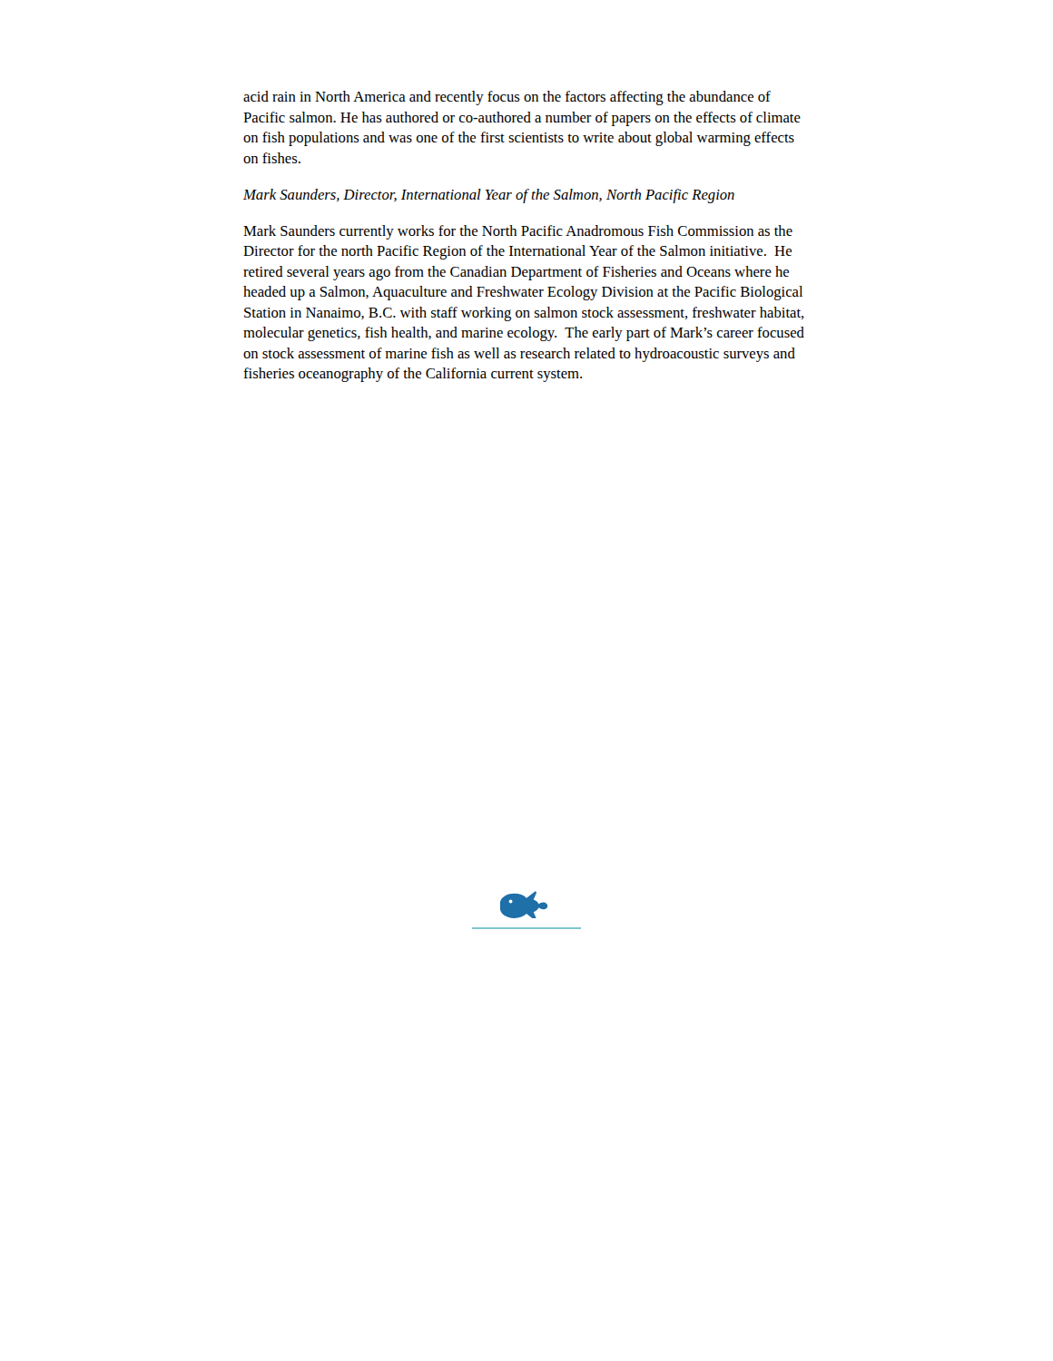acid rain in North America and recently focus on the factors affecting the abundance of Pacific salmon. He has authored or co-authored a number of papers on the effects of climate on fish populations and was one of the first scientists to write about global warming effects on fishes.
Mark Saunders, Director, International Year of the Salmon, North Pacific Region
Mark Saunders currently works for the North Pacific Anadromous Fish Commission as the Director for the north Pacific Region of the International Year of the Salmon initiative. He retired several years ago from the Canadian Department of Fisheries and Oceans where he headed up a Salmon, Aquaculture and Freshwater Ecology Division at the Pacific Biological Station in Nanaimo, B.C. with staff working on salmon stock assessment, freshwater habitat, molecular genetics, fish health, and marine ecology. The early part of Mark’s career focused on stock assessment of marine fish as well as research related to hydroacoustic surveys and fisheries oceanography of the California current system.